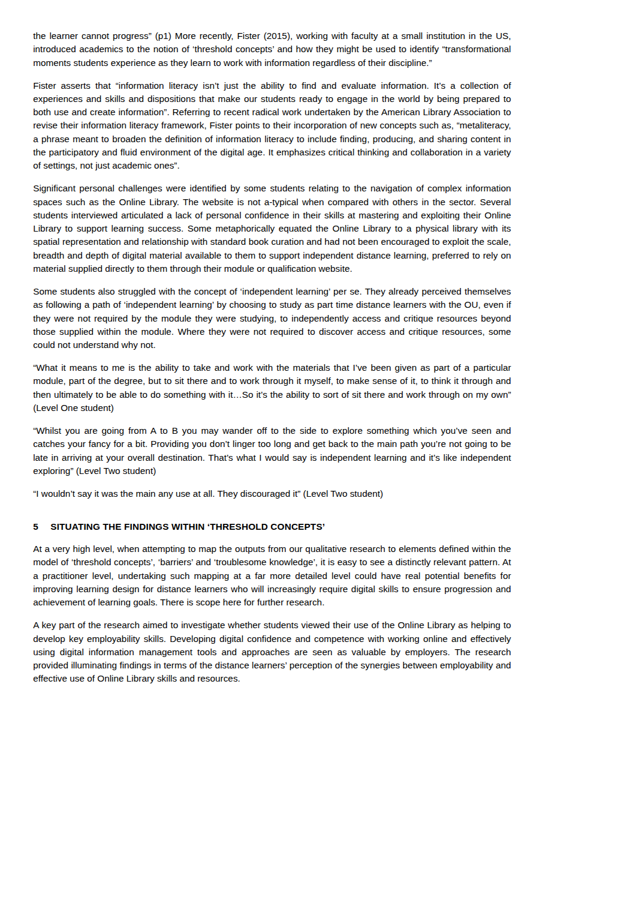the learner cannot progress” (p1) More recently, Fister (2015), working with faculty at a small institution in the US, introduced academics to the notion of ‘threshold concepts’ and how they might be used to identify “transformational moments students experience as they learn to work with information regardless of their discipline.”
Fister asserts that “information literacy isn’t just the ability to find and evaluate information. It’s a collection of experiences and skills and dispositions that make our students ready to engage in the world by being prepared to both use and create information”. Referring to recent radical work undertaken by the American Library Association to revise their information literacy framework, Fister points to their incorporation of new concepts such as, “metaliteracy, a phrase meant to broaden the definition of information literacy to include finding, producing, and sharing content in the participatory and fluid environment of the digital age. It emphasizes critical thinking and collaboration in a variety of settings, not just academic ones”.
Significant personal challenges were identified by some students relating to the navigation of complex information spaces such as the Online Library. The website is not a-typical when compared with others in the sector. Several students interviewed articulated a lack of personal confidence in their skills at mastering and exploiting their Online Library to support learning success. Some metaphorically equated the Online Library to a physical library with its spatial representation and relationship with standard book curation and had not been encouraged to exploit the scale, breadth and depth of digital material available to them to support independent distance learning, preferred to rely on material supplied directly to them through their module or qualification website.
Some students also struggled with the concept of ‘independent learning’ per se. They already perceived themselves as following a path of ‘independent learning’ by choosing to study as part time distance learners with the OU, even if they were not required by the module they were studying, to independently access and critique resources beyond those supplied within the module. Where they were not required to discover access and critique resources, some could not understand why not.
“What it means to me is the ability to take and work with the materials that I’ve been given as part of a particular module, part of the degree, but to sit there and to work through it myself, to make sense of it, to think it through and then ultimately to be able to do something with it…So it’s the ability to sort of sit there and work through on my own” (Level One student)
“Whilst you are going from A to B you may wander off to the side to explore something which you’ve seen and catches your fancy for a bit. Providing you don’t linger too long and get back to the main path you’re not going to be late in arriving at your overall destination. That’s what I would say is independent learning and it’s like independent exploring” (Level Two student)
“I wouldn’t say it was the main any use at all. They discouraged it” (Level Two student)
5 SITUATING THE FINDINGS WITHIN ‘THRESHOLD CONCEPTS’
At a very high level, when attempting to map the outputs from our qualitative research to elements defined within the model of ‘threshold concepts’, ‘barriers’ and ‘troublesome knowledge’, it is easy to see a distinctly relevant pattern. At a practitioner level, undertaking such mapping at a far more detailed level could have real potential benefits for improving learning design for distance learners who will increasingly require digital skills to ensure progression and achievement of learning goals. There is scope here for further research.
A key part of the research aimed to investigate whether students viewed their use of the Online Library as helping to develop key employability skills. Developing digital confidence and competence with working online and effectively using digital information management tools and approaches are seen as valuable by employers. The research provided illuminating findings in terms of the distance learners’ perception of the synergies between employability and effective use of Online Library skills and resources.